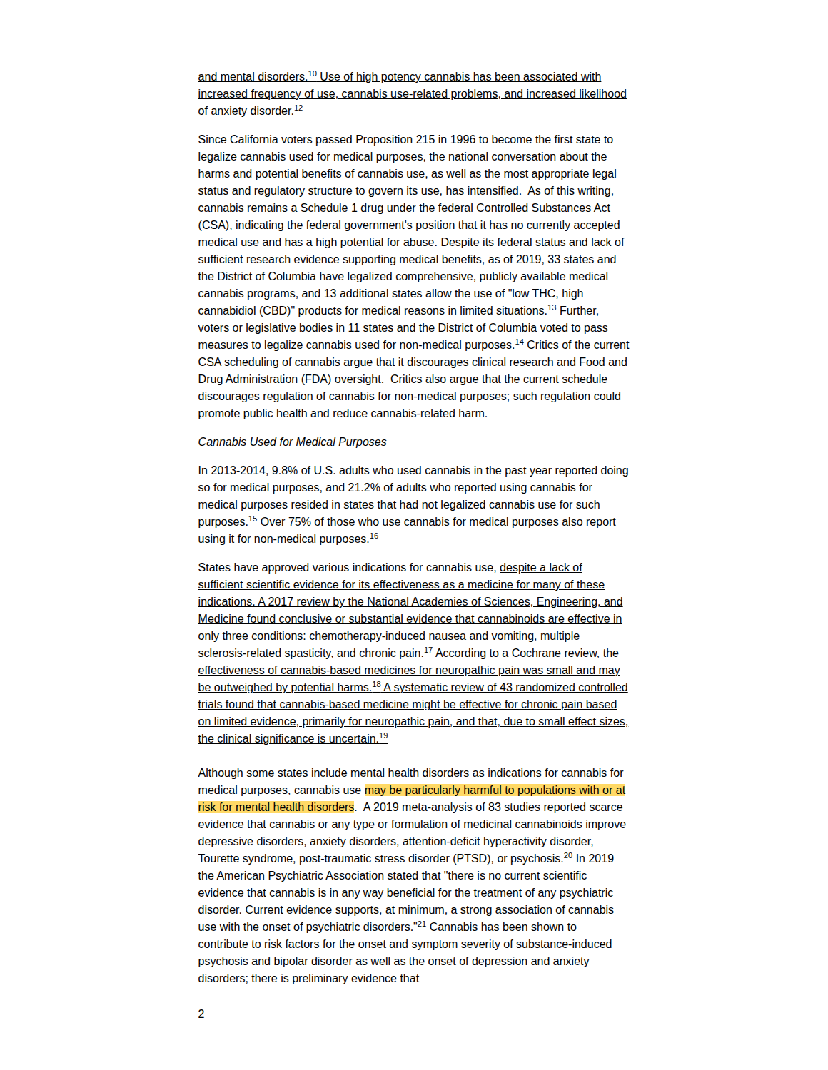and mental disorders.10 Use of high potency cannabis has been associated with increased frequency of use, cannabis use-related problems, and increased likelihood of anxiety disorder.12
Since California voters passed Proposition 215 in 1996 to become the first state to legalize cannabis used for medical purposes, the national conversation about the harms and potential benefits of cannabis use, as well as the most appropriate legal status and regulatory structure to govern its use, has intensified. As of this writing, cannabis remains a Schedule 1 drug under the federal Controlled Substances Act (CSA), indicating the federal government's position that it has no currently accepted medical use and has a high potential for abuse. Despite its federal status and lack of sufficient research evidence supporting medical benefits, as of 2019, 33 states and the District of Columbia have legalized comprehensive, publicly available medical cannabis programs, and 13 additional states allow the use of "low THC, high cannabidiol (CBD)" products for medical reasons in limited situations.13 Further, voters or legislative bodies in 11 states and the District of Columbia voted to pass measures to legalize cannabis used for non-medical purposes.14 Critics of the current CSA scheduling of cannabis argue that it discourages clinical research and Food and Drug Administration (FDA) oversight. Critics also argue that the current schedule discourages regulation of cannabis for non-medical purposes; such regulation could promote public health and reduce cannabis-related harm.
Cannabis Used for Medical Purposes
In 2013-2014, 9.8% of U.S. adults who used cannabis in the past year reported doing so for medical purposes, and 21.2% of adults who reported using cannabis for medical purposes resided in states that had not legalized cannabis use for such purposes.15 Over 75% of those who use cannabis for medical purposes also report using it for non-medical purposes.16
States have approved various indications for cannabis use, despite a lack of sufficient scientific evidence for its effectiveness as a medicine for many of these indications. A 2017 review by the National Academies of Sciences, Engineering, and Medicine found conclusive or substantial evidence that cannabinoids are effective in only three conditions: chemotherapy-induced nausea and vomiting, multiple sclerosis-related spasticity, and chronic pain.17 According to a Cochrane review, the effectiveness of cannabis-based medicines for neuropathic pain was small and may be outweighed by potential harms.18 A systematic review of 43 randomized controlled trials found that cannabis-based medicine might be effective for chronic pain based on limited evidence, primarily for neuropathic pain, and that, due to small effect sizes, the clinical significance is uncertain.19
Although some states include mental health disorders as indications for cannabis for medical purposes, cannabis use may be particularly harmful to populations with or at risk for mental health disorders. A 2019 meta-analysis of 83 studies reported scarce evidence that cannabis or any type or formulation of medicinal cannabinoids improve depressive disorders, anxiety disorders, attention-deficit hyperactivity disorder, Tourette syndrome, post-traumatic stress disorder (PTSD), or psychosis.20 In 2019 the American Psychiatric Association stated that "there is no current scientific evidence that cannabis is in any way beneficial for the treatment of any psychiatric disorder. Current evidence supports, at minimum, a strong association of cannabis use with the onset of psychiatric disorders."21 Cannabis has been shown to contribute to risk factors for the onset and symptom severity of substance-induced psychosis and bipolar disorder as well as the onset of depression and anxiety disorders; there is preliminary evidence that
2